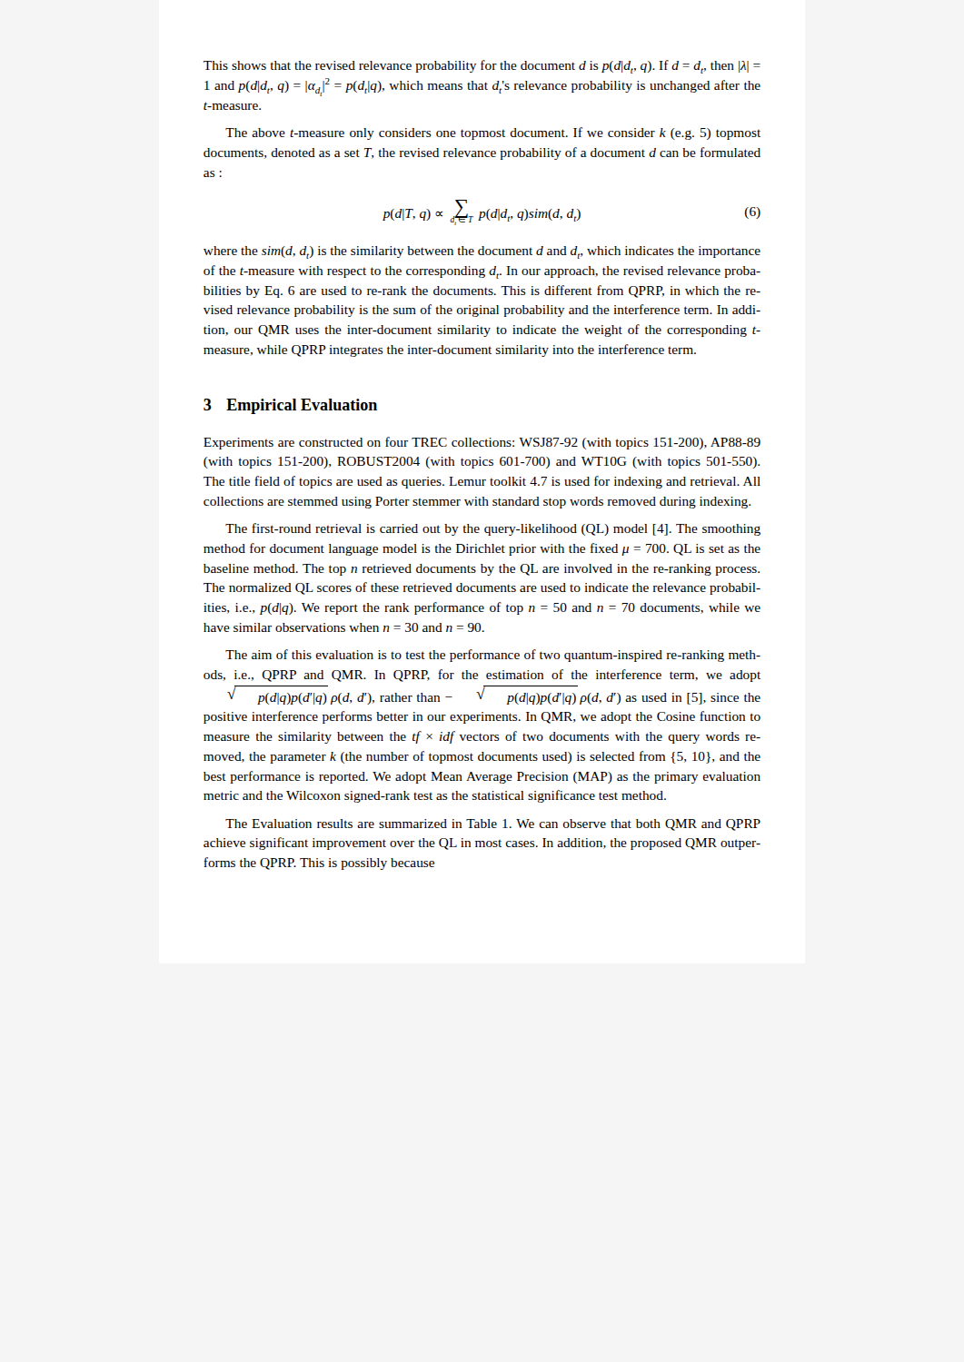This shows that the revised relevance probability for the document d is p(d|dt, q). If d = dt, then |λ| = 1 and p(d|dt, q) = |αdt|2 = p(dt|q), which means that dt's relevance probability is unchanged after the t-measure.
The above t-measure only considers one topmost document. If we consider k (e.g. 5) topmost documents, denoted as a set T, the revised relevance probability of a document d can be formulated as :
p(d|T, q) ∝ ∑dt ∈ T p(d|dt, q)sim(d, dt) (6)
where the sim(d, dt) is the similarity between the document d and dt, which indicates the importance of the t-measure with respect to the corresponding dt. In our approach, the revised relevance probabilities by Eq. 6 are used to re-rank the documents. This is different from QPRP, in which the revised relevance probability is the sum of the original probability and the interference term. In addition, our QMR uses the inter-document similarity to indicate the weight of the corresponding t-measure, while QPRP integrates the inter-document similarity into the interference term.
3 Empirical Evaluation
Experiments are constructed on four TREC collections: WSJ87-92 (with topics 151-200), AP88-89 (with topics 151-200), ROBUST2004 (with topics 601-700) and WT10G (with topics 501-550). The title field of topics are used as queries. Lemur toolkit 4.7 is used for indexing and retrieval. All collections are stemmed using Porter stemmer with standard stop words removed during indexing.
The first-round retrieval is carried out by the query-likelihood (QL) model [4]. The smoothing method for document language model is the Dirichlet prior with the fixed μ = 700. QL is set as the baseline method. The top n retrieved documents by the QL are involved in the re-ranking process. The normalized QL scores of these retrieved documents are used to indicate the relevance probabilities, i.e., p(d|q). We report the rank performance of top n = 50 and n = 70 documents, while we have similar observations when n = 30 and n = 90.
The aim of this evaluation is to test the performance of two quantum-inspired re-ranking methods, i.e., QPRP and QMR. In QPRP, for the estimation of the interference term, we adopt p(d|q)p(d′|q) ρ(d, d′), rather than −p(d|q)p(d′|q) ρ(d, d′) as used in [5], since the positive interference performs better in our experiments. In QMR, we adopt the Cosine function to measure the similarity between the tf × idf vectors of two documents with the query words removed, the parameter k (the number of topmost documents used) is selected from {5, 10}, and the best performance is reported. We adopt Mean Average Precision (MAP) as the primary evaluation metric and the Wilcoxon signed-rank test as the statistical significance test method.
The Evaluation results are summarized in Table 1. We can observe that both QMR and QPRP achieve significant improvement over the QL in most cases. In addition, the proposed QMR outperforms the QPRP. This is possibly because